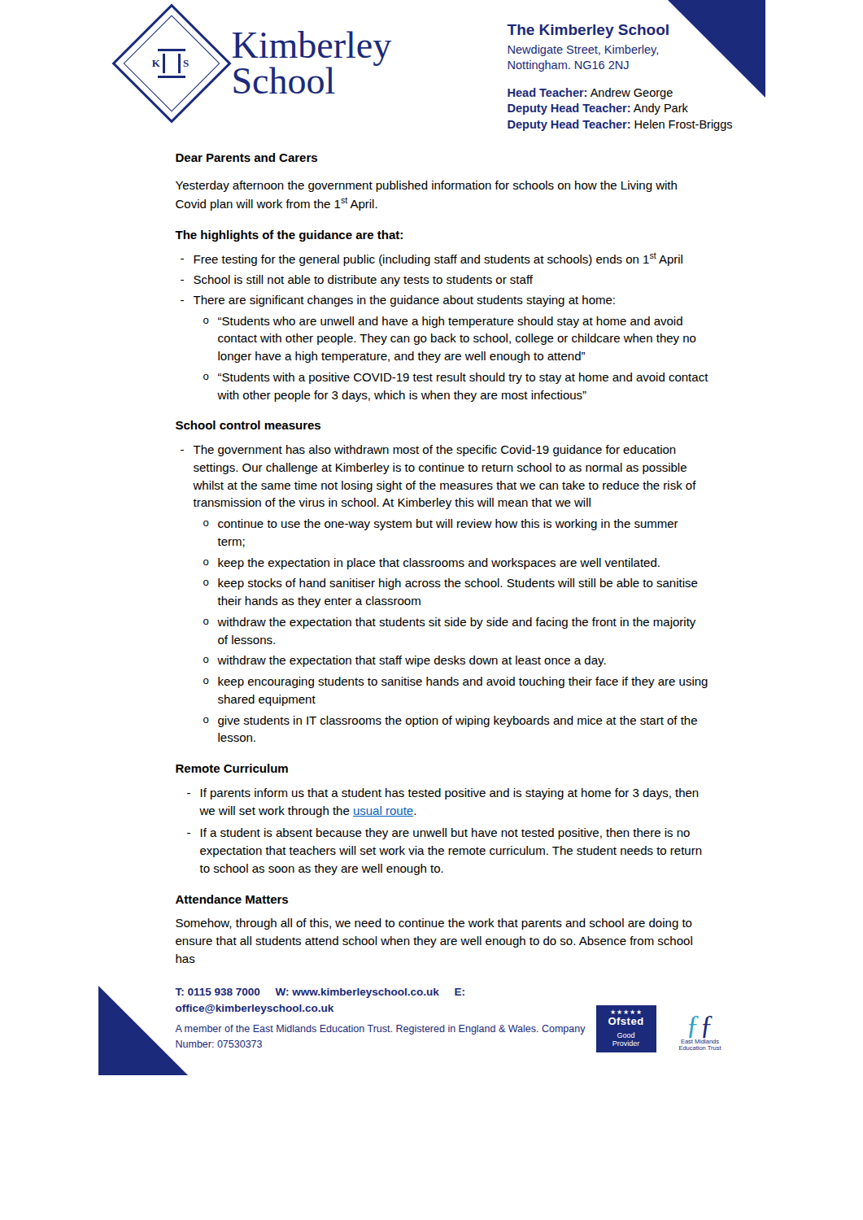K S
Kimberley School
The Kimberley School
Newdigate Street, Kimberley,
Nottingham. NG16 2NJ
Head Teacher: Andrew George
Deputy Head Teacher: Andy Park
Deputy Head Teacher: Helen Frost-Briggs
Dear Parents and Carers
Yesterday afternoon the government published information for schools on how the Living with Covid plan will work from the 1st April.
The highlights of the guidance are that:
Free testing for the general public (including staff and students at schools) ends on 1st April
School is still not able to distribute any tests to students or staff
There are significant changes in the guidance about students staying at home:
“Students who are unwell and have a high temperature should stay at home and avoid contact with other people. They can go back to school, college or childcare when they no longer have a high temperature, and they are well enough to attend”
“Students with a positive COVID-19 test result should try to stay at home and avoid contact with other people for 3 days, which is when they are most infectious”
School control measures
The government has also withdrawn most of the specific Covid-19 guidance for education settings. Our challenge at Kimberley is to continue to return school to as normal as possible whilst at the same time not losing sight of the measures that we can take to reduce the risk of transmission of the virus in school. At Kimberley this will mean that we will
continue to use the one-way system but will review how this is working in the summer term;
keep the expectation in place that classrooms and workspaces are well ventilated.
keep stocks of hand sanitiser high across the school. Students will still be able to sanitise their hands as they enter a classroom
withdraw the expectation that students sit side by side and facing the front in the majority of lessons.
withdraw the expectation that staff wipe desks down at least once a day.
keep encouraging students to sanitise hands and avoid touching their face if they are using shared equipment
give students in IT classrooms the option of wiping keyboards and mice at the start of the lesson.
Remote Curriculum
If parents inform us that a student has tested positive and is staying at home for 3 days, then we will set work through the usual route.
If a student is absent because they are unwell but have not tested positive, then there is no expectation that teachers will set work via the remote curriculum. The student needs to return to school as soon as they are well enough to.
Attendance Matters
Somehow, through all of this, we need to continue the work that parents and school are doing to ensure that all students attend school when they are well enough to do so. Absence from school has
T: 0115 938 7000 W: www.kimberleyschool.co.uk E: office@kimberleyschool.co.uk
A member of the East Midlands Education Trust. Registered in England & Wales. Company Number: 07530373
★★★★★
Ofsted
Good
Provider
ƒƒ
East Midlands
Education Trust